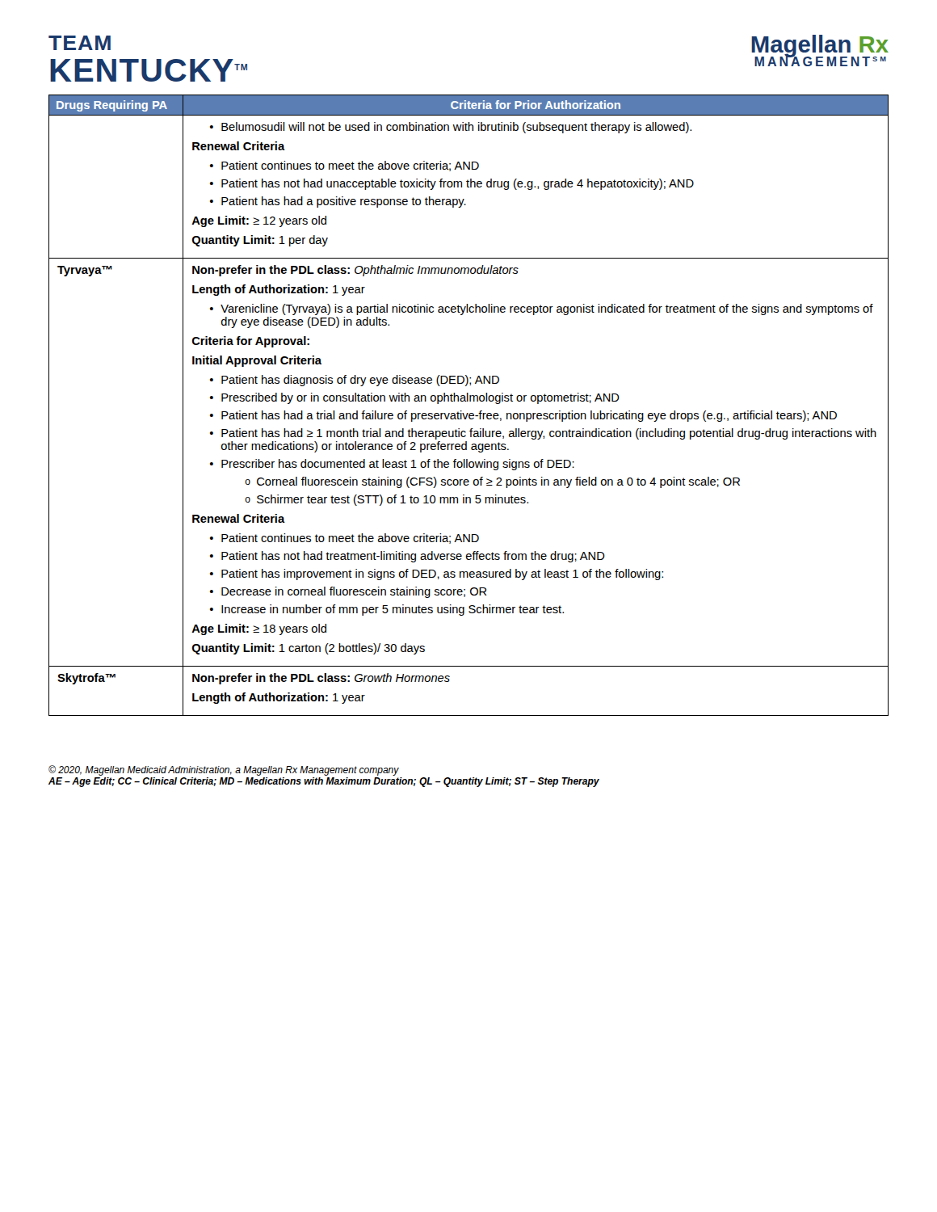TEAM
KENTUCKYTM
Magellan Rx
MANAGEMENTSM
| Drugs Requiring PA | Criteria for Prior Authorization |
| --- | --- |
| | Belumosudil will not be used in combination with ibrutinib (subsequent therapy is allowed). Renewal Criteria Patient continues to meet the above criteria; AND Patient has not had unacceptable toxicity from the drug (e.g., grade 4 hepatotoxicity); AND Patient has had a positive response to therapy. Age Limit: ≥ 12 years old Quantity Limit: 1 per day |
| Tyrvaya™ | Non-prefer in the PDL class: Ophthalmic Immunomodulators Length of Authorization: 1 year Varenicline (Tyrvaya) is a partial nicotinic acetylcholine receptor agonist indicated for treatment of the signs and symptoms of dry eye disease (DED) in adults. Criteria for Approval: Initial Approval Criteria Patient has diagnosis of dry eye disease (DED); AND Prescribed by or in consultation with an ophthalmologist or optometrist; AND Patient has had a trial and failure of preservative-free, nonprescription lubricating eye drops (e.g., artificial tears); AND Patient has had ≥ 1 month trial and therapeutic failure, allergy, contraindication (including potential drug-drug interactions with other medications) or intolerance of 2 preferred agents. Prescriber has documented at least 1 of the following signs of DED: Corneal fluorescein staining (CFS) score of ≥ 2 points in any field on a 0 to 4 point scale; OR Schirmer tear test (STT) of 1 to 10 mm in 5 minutes. Renewal Criteria Patient continues to meet the above criteria; AND Patient has not had treatment-limiting adverse effects from the drug; AND Patient has improvement in signs of DED, as measured by at least 1 of the following: Decrease in corneal fluorescein staining score; OR Increase in number of mm per 5 minutes using Schirmer tear test. Age Limit: ≥ 18 years old Quantity Limit: 1 carton (2 bottles)/ 30 days |
| Skytrofa™ | Non-prefer in the PDL class: Growth Hormones Length of Authorization: 1 year |
© 2020, Magellan Medicaid Administration, a Magellan Rx Management company
AE – Age Edit; CC – Clinical Criteria; MD – Medications with Maximum Duration; QL – Quantity Limit; ST – Step Therapy